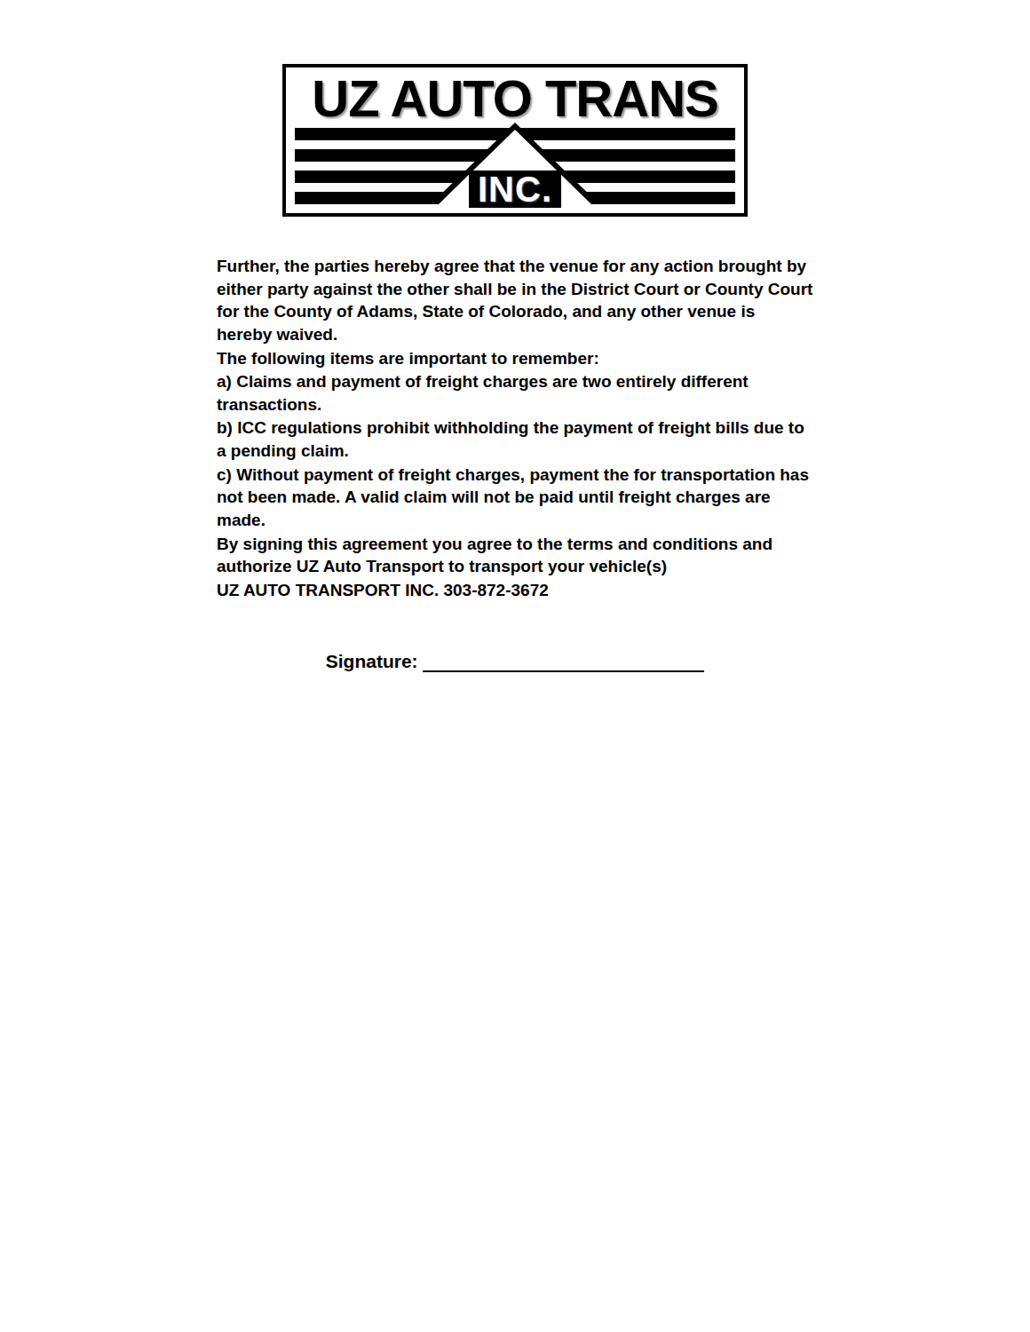UZ AUTO TRANS
INC.
Further, the parties hereby agree that the venue for any action brought by either party against the other shall be in the District Court or County Court for the County of Adams, State of Colorado, and any other venue is hereby waived.
The following items are important to remember:
a) Claims and payment of freight charges are two entirely different transactions.
b) ICC regulations prohibit withholding the payment of freight bills due to a pending claim.
c) Without payment of freight charges, payment the for transportation has not been made. A valid claim will not be paid until freight charges are made.
By signing this agreement you agree to the terms and conditions and authorize UZ Auto Transport to transport your vehicle(s)
UZ AUTO TRANSPORT INC. 303-872-3672
Signature: